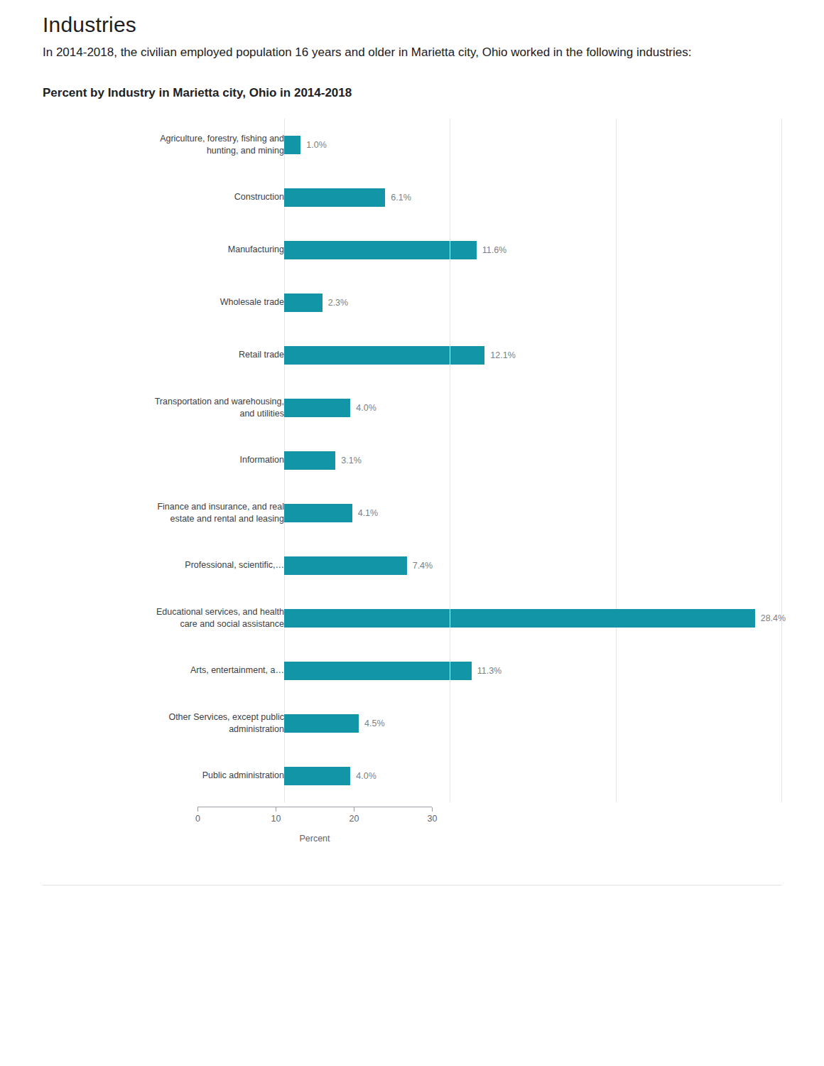Industries
In 2014-2018, the civilian employed population 16 years and older in Marietta city, Ohio worked in the following industries:
Percent by Industry in Marietta city, Ohio in 2014-2018
| Agriculture, forestry, fishing and hunting, and mining | 1.0% |
| Construction | 6.1% |
| Manufacturing | 11.6% |
| Wholesale trade | 2.3% |
| Retail trade | 12.1% |
| Transportation and warehousing, and utilities | 4.0% |
| Information | 3.1% |
| Finance and insurance, and real estate and rental and leasing | 4.1% |
| Professional, scientific,… | 7.4% |
| Educational services, and health care and social assistance | 28.4% |
| Arts, entertainment, a… | 11.3% |
| Other Services, except public administration | 4.5% |
| Public administration | 4.0% |
0
10
20
30
Percent